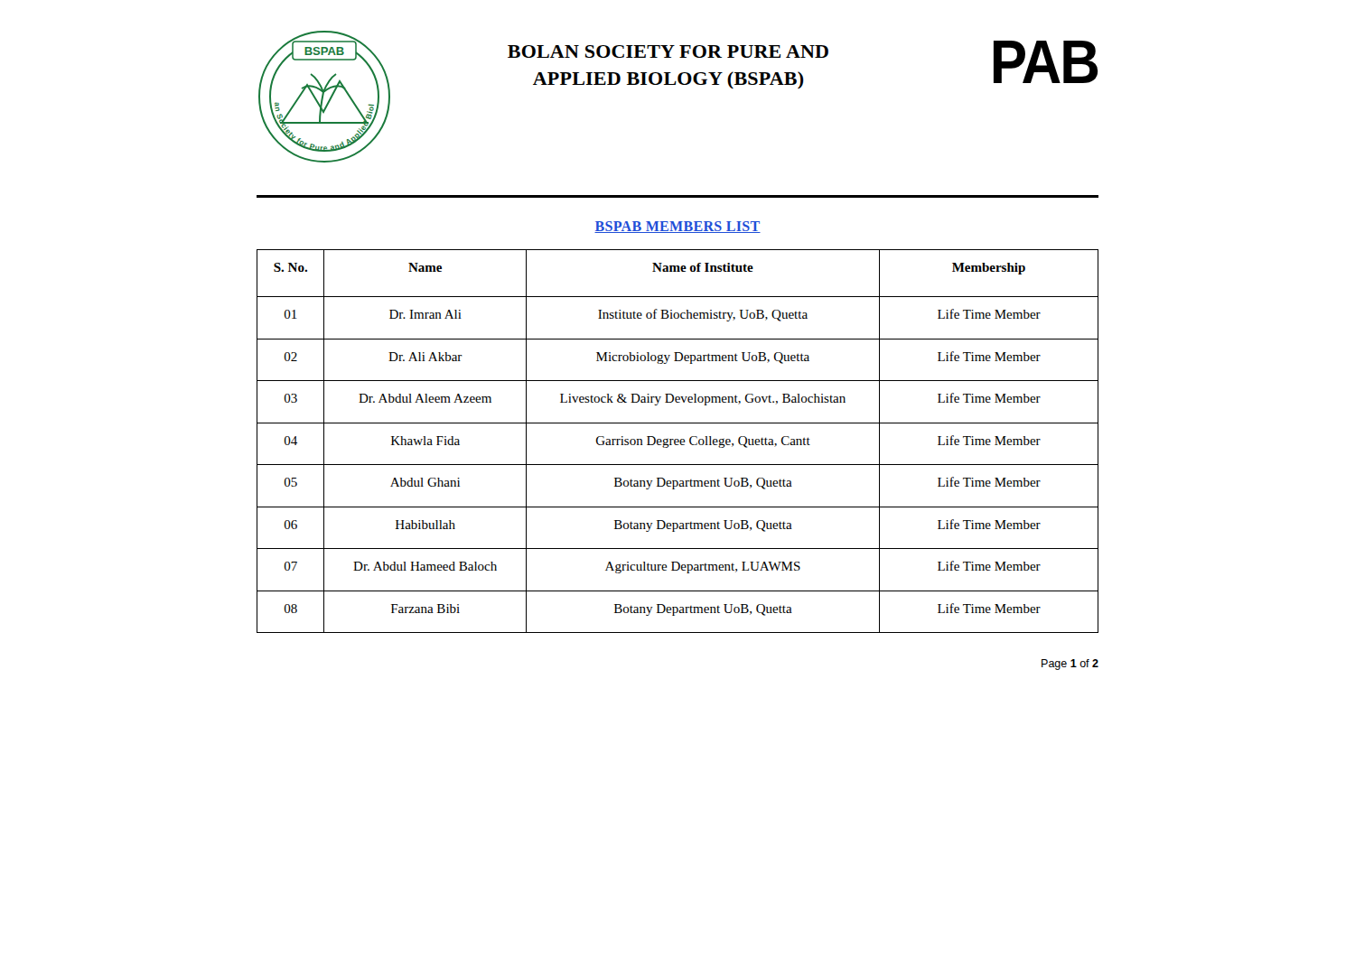BSPAB Bolan Society for Pure and Applied Biology
BOLAN SOCIETY FOR PURE AND
APPLIED BIOLOGY (BSPAB)
PAB
BSPAB MEMBERS LIST
| S. No. | Name | Name of Institute | Membership |
| --- | --- | --- | --- |
| 01 | Dr. Imran Ali | Institute of Biochemistry, UoB, Quetta | Life Time Member |
| 02 | Dr. Ali Akbar | Microbiology Department UoB, Quetta | Life Time Member |
| 03 | Dr. Abdul Aleem Azeem | Livestock & Dairy Development, Govt., Balochistan | Life Time Member |
| 04 | Khawla Fida | Garrison Degree College, Quetta, Cantt | Life Time Member |
| 05 | Abdul Ghani | Botany Department UoB, Quetta | Life Time Member |
| 06 | Habibullah | Botany Department UoB, Quetta | Life Time Member |
| 07 | Dr. Abdul Hameed Baloch | Agriculture Department, LUAWMS | Life Time Member |
| 08 | Farzana Bibi | Botany Department UoB, Quetta | Life Time Member |
Page 1 of 2